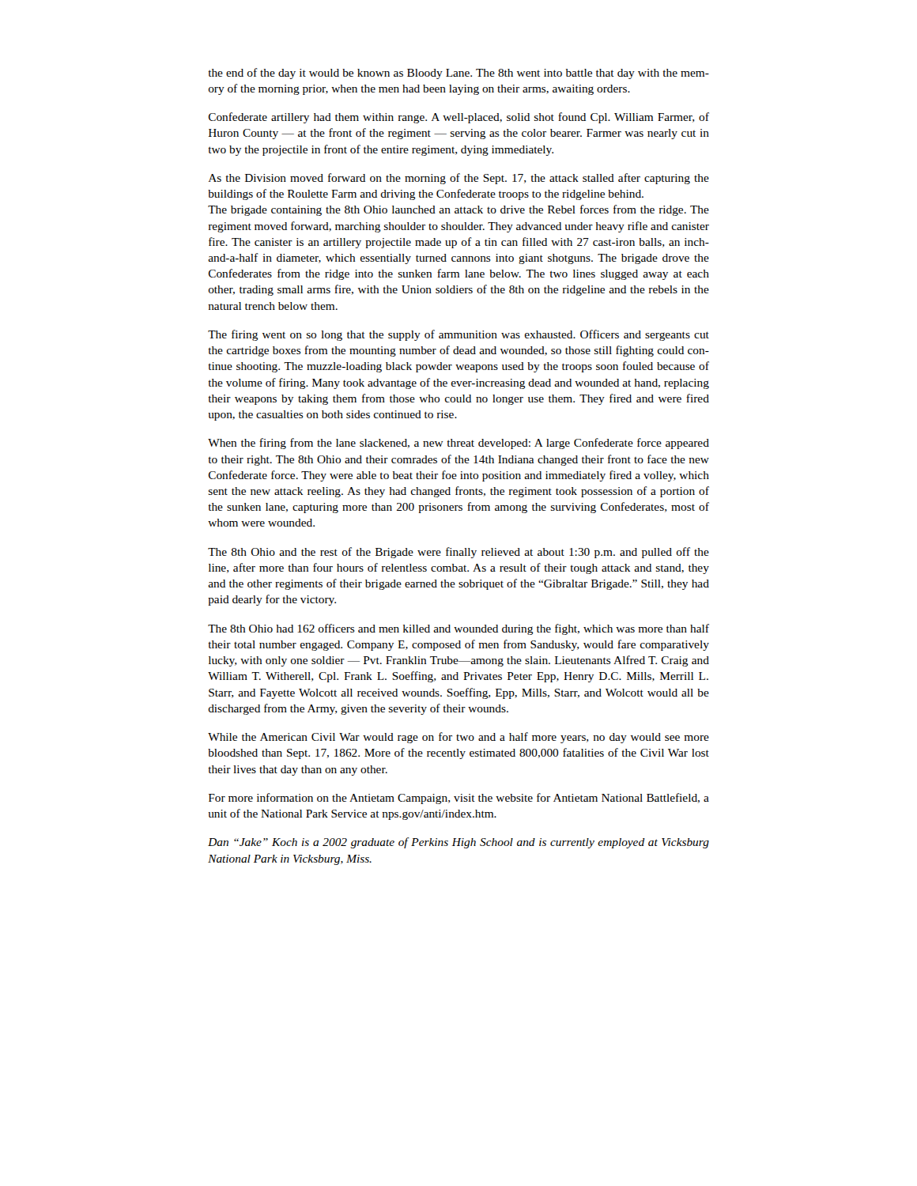the end of the day it would be known as Bloody Lane. The 8th went into battle that day with the memory of the morning prior, when the men had been laying on their arms, awaiting orders.
Confederate artillery had them within range. A well-placed, solid shot found Cpl. William Farmer, of Huron County — at the front of the regiment — serving as the color bearer. Farmer was nearly cut in two by the projectile in front of the entire regiment, dying immediately.
As the Division moved forward on the morning of the Sept. 17, the attack stalled after capturing the buildings of the Roulette Farm and driving the Confederate troops to the ridgeline behind.
The brigade containing the 8th Ohio launched an attack to drive the Rebel forces from the ridge. The regiment moved forward, marching shoulder to shoulder. They advanced under heavy rifle and canister fire. The canister is an artillery projectile made up of a tin can filled with 27 cast-iron balls, an inch-and-a-half in diameter, which essentially turned cannons into giant shotguns. The brigade drove the Confederates from the ridge into the sunken farm lane below. The two lines slugged away at each other, trading small arms fire, with the Union soldiers of the 8th on the ridgeline and the rebels in the natural trench below them.
The firing went on so long that the supply of ammunition was exhausted. Officers and sergeants cut the cartridge boxes from the mounting number of dead and wounded, so those still fighting could continue shooting. The muzzle-loading black powder weapons used by the troops soon fouled because of the volume of firing. Many took advantage of the ever-increasing dead and wounded at hand, replacing their weapons by taking them from those who could no longer use them. They fired and were fired upon, the casualties on both sides continued to rise.
When the firing from the lane slackened, a new threat developed: A large Confederate force appeared to their right. The 8th Ohio and their comrades of the 14th Indiana changed their front to face the new Confederate force. They were able to beat their foe into position and immediately fired a volley, which sent the new attack reeling. As they had changed fronts, the regiment took possession of a portion of the sunken lane, capturing more than 200 prisoners from among the surviving Confederates, most of whom were wounded.
The 8th Ohio and the rest of the Brigade were finally relieved at about 1:30 p.m. and pulled off the line, after more than four hours of relentless combat. As a result of their tough attack and stand, they and the other regiments of their brigade earned the sobriquet of the “Gibraltar Brigade.” Still, they had paid dearly for the victory.
The 8th Ohio had 162 officers and men killed and wounded during the fight, which was more than half their total number engaged. Company E, composed of men from Sandusky, would fare comparatively lucky, with only one soldier — Pvt. Franklin Trube—among the slain. Lieutenants Alfred T. Craig and William T. Witherell, Cpl. Frank L. Soeffing, and Privates Peter Epp, Henry D.C. Mills, Merrill L. Starr, and Fayette Wolcott all received wounds. Soeffing, Epp, Mills, Starr, and Wolcott would all be discharged from the Army, given the severity of their wounds.
While the American Civil War would rage on for two and a half more years, no day would see more bloodshed than Sept. 17, 1862. More of the recently estimated 800,000 fatalities of the Civil War lost their lives that day than on any other.
For more information on the Antietam Campaign, visit the website for Antietam National Battlefield, a unit of the National Park Service at nps.gov/anti/index.htm.
Dan “Jake” Koch is a 2002 graduate of Perkins High School and is currently employed at Vicksburg National Park in Vicksburg, Miss.